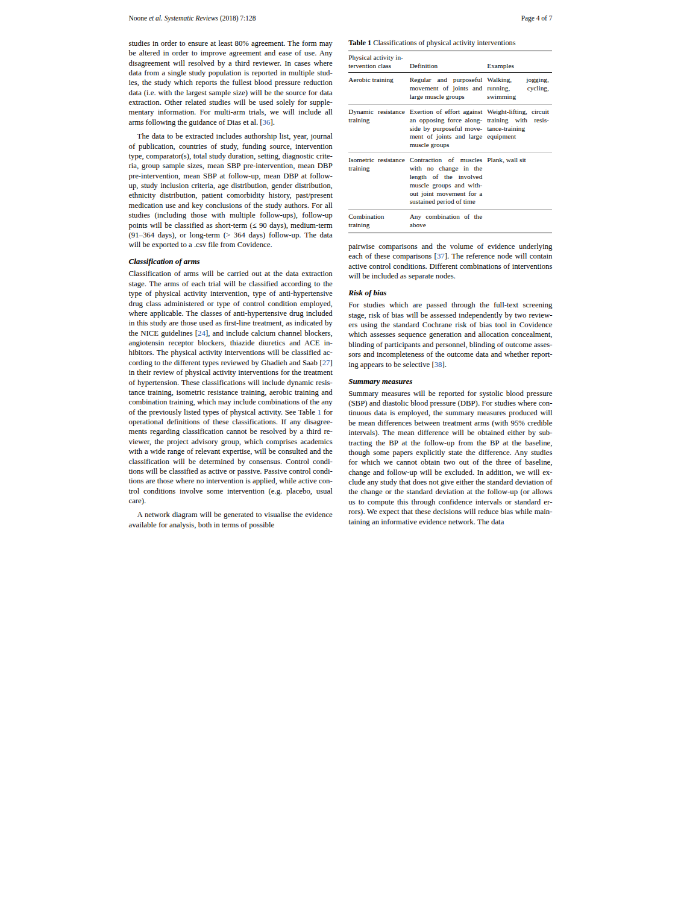Noone et al. Systematic Reviews (2018) 7:128
Page 4 of 7
studies in order to ensure at least 80% agreement. The form may be altered in order to improve agreement and ease of use. Any disagreement will resolved by a third reviewer. In cases where data from a single study population is reported in multiple studies, the study which reports the fullest blood pressure reduction data (i.e. with the largest sample size) will be the source for data extraction. Other related studies will be used solely for supplementary information. For multi-arm trials, we will include all arms following the guidance of Dias et al. [36].
The data to be extracted includes authorship list, year, journal of publication, countries of study, funding source, intervention type, comparator(s), total study duration, setting, diagnostic criteria, group sample sizes, mean SBP pre-intervention, mean DBP pre-intervention, mean SBP at follow-up, mean DBP at follow-up, study inclusion criteria, age distribution, gender distribution, ethnicity distribution, patient comorbidity history, past/present medication use and key conclusions of the study authors. For all studies (including those with multiple follow-ups), follow-up points will be classified as short-term (≤ 90 days), medium-term (91–364 days), or long-term (> 364 days) follow-up. The data will be exported to a .csv file from Covidence.
Classification of arms
Classification of arms will be carried out at the data extraction stage. The arms of each trial will be classified according to the type of physical activity intervention, type of anti-hypertensive drug class administered or type of control condition employed, where applicable. The classes of anti-hypertensive drug included in this study are those used as first-line treatment, as indicated by the NICE guidelines [24], and include calcium channel blockers, angiotensin receptor blockers, thiazide diuretics and ACE inhibitors. The physical activity interventions will be classified according to the different types reviewed by Ghadieh and Saab [27] in their review of physical activity interventions for the treatment of hypertension. These classifications will include dynamic resistance training, isometric resistance training, aerobic training and combination training, which may include combinations of the any of the previously listed types of physical activity. See Table 1 for operational definitions of these classifications. If any disagreements regarding classification cannot be resolved by a third reviewer, the project advisory group, which comprises academics with a wide range of relevant expertise, will be consulted and the classification will be determined by consensus. Control conditions will be classified as active or passive. Passive control conditions are those where no intervention is applied, while active control conditions involve some intervention (e.g. placebo, usual care).
A network diagram will be generated to visualise the evidence available for analysis, both in terms of possible
Table 1 Classifications of physical activity interventions
| Physical activity intervention class | Definition | Examples |
| --- | --- | --- |
| Aerobic training | Regular and purposeful movement of joints and large muscle groups | Walking, jogging, running, cycling, swimming |
| Dynamic resistance training | Exertion of effort against an opposing force alongside by purposeful movement of joints and large muscle groups | Weight-lifting, circuit training with resistance-training equipment |
| Isometric resistance training | Contraction of muscles with no change in the length of the involved muscle groups and without joint movement for a sustained period of time | Plank, wall sit |
| Combination training | Any combination of the above | |
pairwise comparisons and the volume of evidence underlying each of these comparisons [37]. The reference node will contain active control conditions. Different combinations of interventions will be included as separate nodes.
Risk of bias
For studies which are passed through the full-text screening stage, risk of bias will be assessed independently by two reviewers using the standard Cochrane risk of bias tool in Covidence which assesses sequence generation and allocation concealment, blinding of participants and personnel, blinding of outcome assessors and incompleteness of the outcome data and whether reporting appears to be selective [38].
Summary measures
Summary measures will be reported for systolic blood pressure (SBP) and diastolic blood pressure (DBP). For studies where continuous data is employed, the summary measures produced will be mean differences between treatment arms (with 95% credible intervals). The mean difference will be obtained either by subtracting the BP at the follow-up from the BP at the baseline, though some papers explicitly state the difference. Any studies for which we cannot obtain two out of the three of baseline, change and follow-up will be excluded. In addition, we will exclude any study that does not give either the standard deviation of the change or the standard deviation at the follow-up (or allows us to compute this through confidence intervals or standard errors). We expect that these decisions will reduce bias while maintaining an informative evidence network. The data